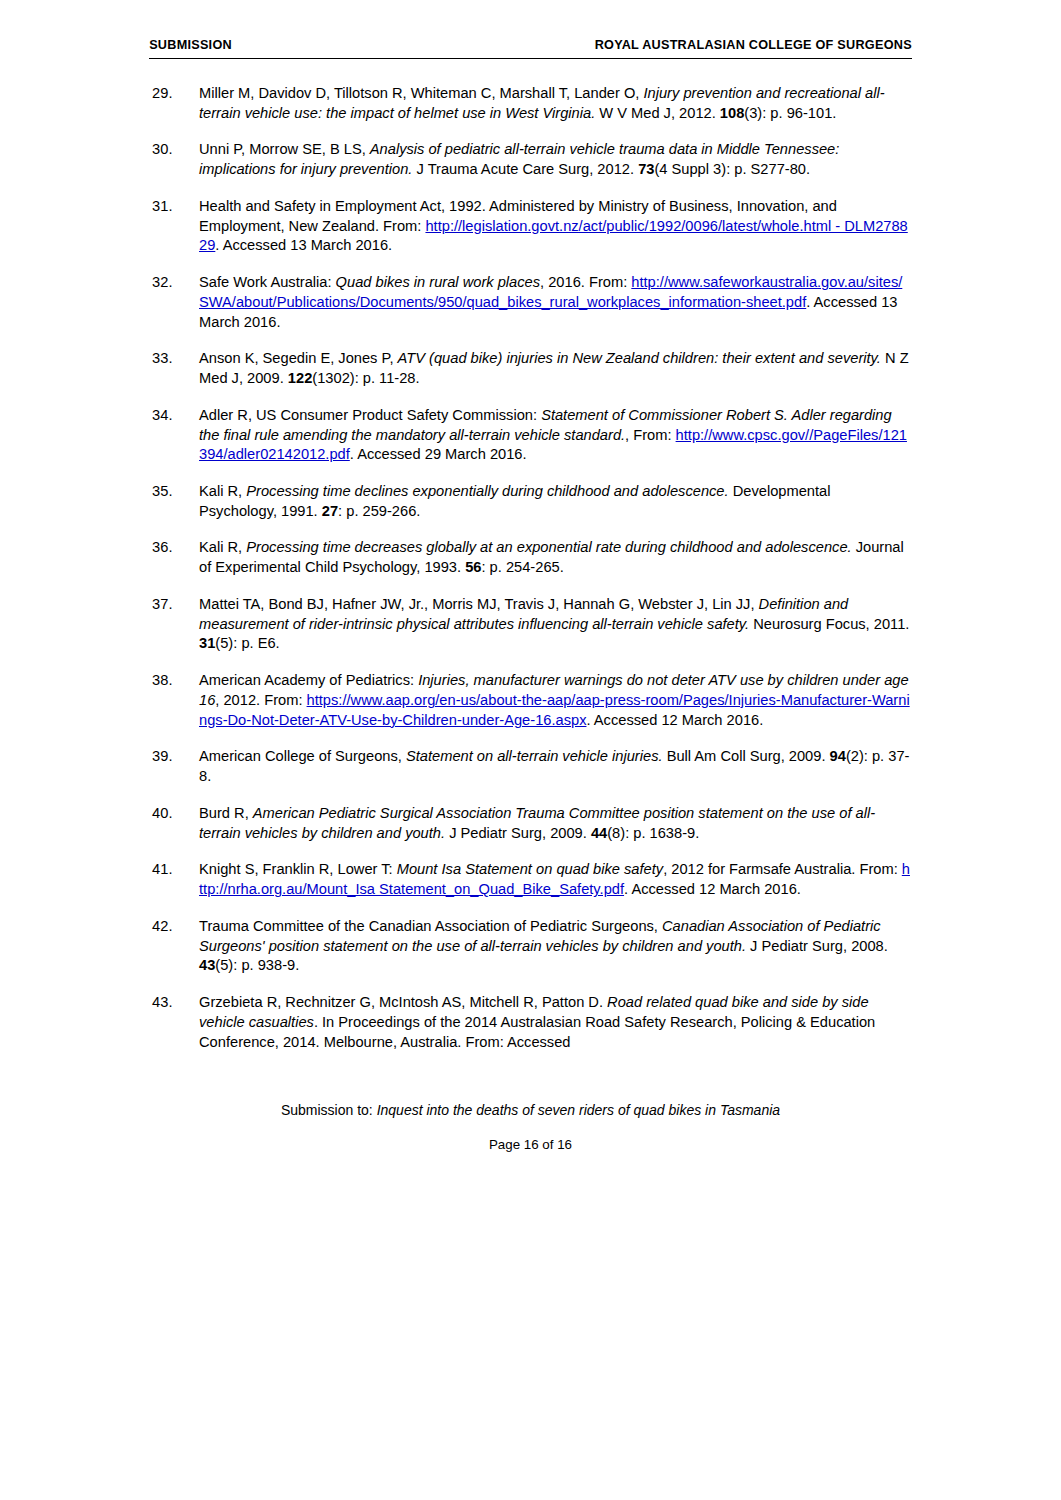Submission
Royal Australasian College of Surgeons
29. Miller M, Davidov D, Tillotson R, Whiteman C, Marshall T, Lander O, Injury prevention and recreational all-terrain vehicle use: the impact of helmet use in West Virginia. W V Med J, 2012. 108(3): p. 96-101.
30. Unni P, Morrow SE, B LS, Analysis of pediatric all-terrain vehicle trauma data in Middle Tennessee: implications for injury prevention. J Trauma Acute Care Surg, 2012. 73(4 Suppl 3): p. S277-80.
31. Health and Safety in Employment Act, 1992. Administered by Ministry of Business, Innovation, and Employment, New Zealand. From: http://legislation.govt.nz/act/public/1992/0096/latest/whole.html - DLM278829. Accessed 13 March 2016.
32. Safe Work Australia: Quad bikes in rural work places, 2016. From: http://www.safeworkaustralia.gov.au/sites/SWA/about/Publications/Documents/950/quad_bikes_rural_workplaces_information-sheet.pdf. Accessed 13 March 2016.
33. Anson K, Segedin E, Jones P, ATV (quad bike) injuries in New Zealand children: their extent and severity. N Z Med J, 2009. 122(1302): p. 11-28.
34. Adler R, US Consumer Product Safety Commission: Statement of Commissioner Robert S. Adler regarding the final rule amending the mandatory all-terrain vehicle standard., From: http://www.cpsc.gov//PageFiles/121394/adler02142012.pdf. Accessed 29 March 2016.
35. Kali R, Processing time declines exponentially during childhood and adolescence. Developmental Psychology, 1991. 27: p. 259-266.
36. Kali R, Processing time decreases globally at an exponential rate during childhood and adolescence. Journal of Experimental Child Psychology, 1993. 56: p. 254-265.
37. Mattei TA, Bond BJ, Hafner JW, Jr., Morris MJ, Travis J, Hannah G, Webster J, Lin JJ, Definition and measurement of rider-intrinsic physical attributes influencing all-terrain vehicle safety. Neurosurg Focus, 2011. 31(5): p. E6.
38. American Academy of Pediatrics: Injuries, manufacturer warnings do not deter ATV use by children under age 16, 2012. From: https://www.aap.org/en-us/about-the-aap/aap-press-room/Pages/Injuries-Manufacturer-Warnings-Do-Not-Deter-ATV-Use-by-Children-under-Age-16.aspx. Accessed 12 March 2016.
39. American College of Surgeons, Statement on all-terrain vehicle injuries. Bull Am Coll Surg, 2009. 94(2): p. 37-8.
40. Burd R, American Pediatric Surgical Association Trauma Committee position statement on the use of all-terrain vehicles by children and youth. J Pediatr Surg, 2009. 44(8): p. 1638-9.
41. Knight S, Franklin R, Lower T: Mount Isa Statement on quad bike safety, 2012 for Farmsafe Australia. From: http://nrha.org.au/Mount_Isa Statement_on_Quad_Bike_Safety.pdf. Accessed 12 March 2016.
42. Trauma Committee of the Canadian Association of Pediatric Surgeons, Canadian Association of Pediatric Surgeons' position statement on the use of all-terrain vehicles by children and youth. J Pediatr Surg, 2008. 43(5): p. 938-9.
43. Grzebieta R, Rechnitzer G, McIntosh AS, Mitchell R, Patton D. Road related quad bike and side by side vehicle casualties. In Proceedings of the 2014 Australasian Road Safety Research, Policing & Education Conference, 2014. Melbourne, Australia. From: Accessed
Submission to: Inquest into the deaths of seven riders of quad bikes in Tasmania
Page 16 of 16